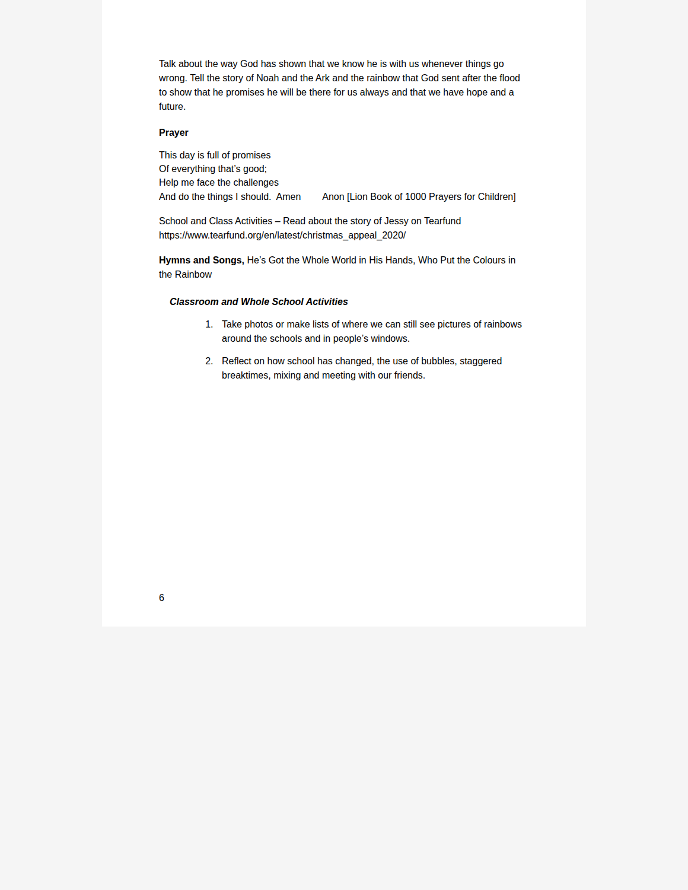Talk about the way God has shown that we know he is with us whenever things go wrong. Tell the story of Noah and the Ark and the rainbow that God sent after the flood to show that he promises he will be there for us always and that we have hope and a future.
Prayer
This day is full of promises
Of everything that’s good;
Help me face the challenges
And do the things I should. AmenAnon [Lion Book of 1000 Prayers for Children]
School and Class Activities – Read about the story of Jessy on Tearfund
https://www.tearfund.org/en/latest/christmas_appeal_2020/
Hymns and Songs, He’s Got the Whole World in His Hands, Who Put the Colours in the Rainbow
Classroom and Whole School Activities
Take photos or make lists of where we can still see pictures of rainbows around the schools and in people’s windows.
Reflect on how school has changed, the use of bubbles, staggered breaktimes, mixing and meeting with our friends.
6